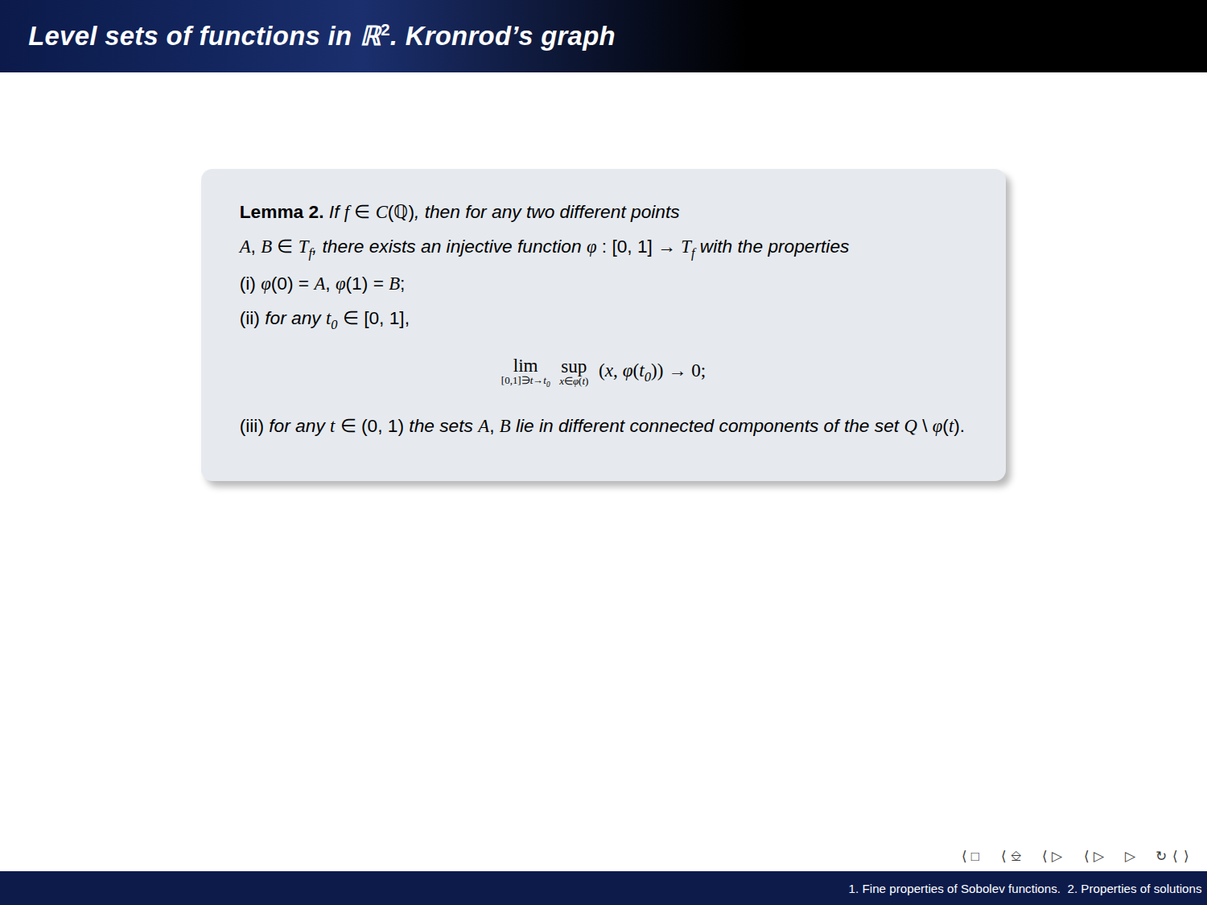Level sets of functions in ℝ2. Kronrod’s graph
Lemma 2. If f ∈ C(ℚ), then for any two different points
A, B ∈ Tf, there exists an injective function φ : [0, 1] → Tf with the properties
(i) φ(0) = A, φ(1) = B;
(ii) for any t0 ∈ [0, 1],
lim [0,1]∋t→t0 sup x∈φ(t) (x, φ(t0)) → 0;
(iii) for any t ∈ (0, 1) the sets A, B lie in different connected components of the set Q \ φ(t).
⟨ □ ⟨ ⎒ ⟨ ▷ ⟨ ▷ ▷ ↻ ⟨ ⟩
1. Fine properties of Sobolev functions. 2. Properties of solutions